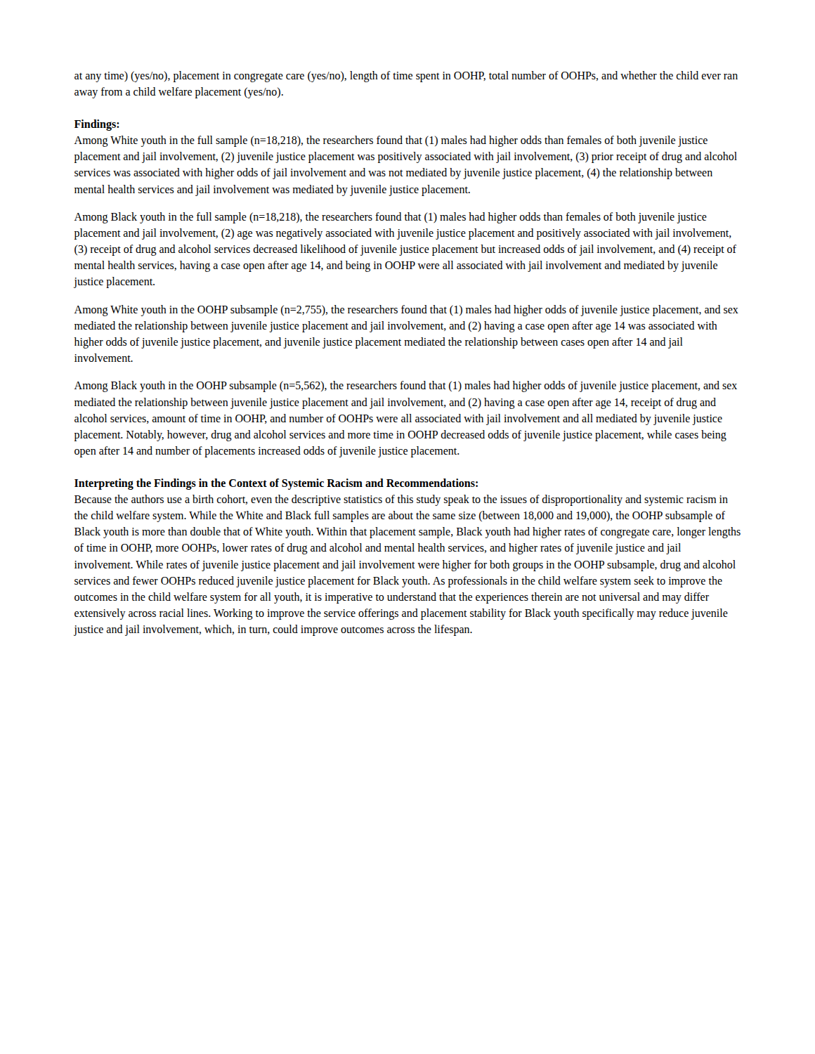at any time) (yes/no), placement in congregate care (yes/no), length of time spent in OOHP, total number of OOHPs, and whether the child ever ran away from a child welfare placement (yes/no).
Findings:
Among White youth in the full sample (n=18,218), the researchers found that (1) males had higher odds than females of both juvenile justice placement and jail involvement, (2) juvenile justice placement was positively associated with jail involvement, (3) prior receipt of drug and alcohol services was associated with higher odds of jail involvement and was not mediated by juvenile justice placement, (4) the relationship between mental health services and jail involvement was mediated by juvenile justice placement.
Among Black youth in the full sample (n=18,218), the researchers found that (1) males had higher odds than females of both juvenile justice placement and jail involvement, (2) age was negatively associated with juvenile justice placement and positively associated with jail involvement, (3) receipt of drug and alcohol services decreased likelihood of juvenile justice placement but increased odds of jail involvement, and (4) receipt of mental health services, having a case open after age 14, and being in OOHP were all associated with jail involvement and mediated by juvenile justice placement.
Among White youth in the OOHP subsample (n=2,755), the researchers found that (1) males had higher odds of juvenile justice placement, and sex mediated the relationship between juvenile justice placement and jail involvement, and (2) having a case open after age 14 was associated with higher odds of juvenile justice placement, and juvenile justice placement mediated the relationship between cases open after 14 and jail involvement.
Among Black youth in the OOHP subsample (n=5,562), the researchers found that (1) males had higher odds of juvenile justice placement, and sex mediated the relationship between juvenile justice placement and jail involvement, and (2) having a case open after age 14, receipt of drug and alcohol services, amount of time in OOHP, and number of OOHPs were all associated with jail involvement and all mediated by juvenile justice placement. Notably, however, drug and alcohol services and more time in OOHP decreased odds of juvenile justice placement, while cases being open after 14 and number of placements increased odds of juvenile justice placement.
Interpreting the Findings in the Context of Systemic Racism and Recommendations:
Because the authors use a birth cohort, even the descriptive statistics of this study speak to the issues of disproportionality and systemic racism in the child welfare system. While the White and Black full samples are about the same size (between 18,000 and 19,000), the OOHP subsample of Black youth is more than double that of White youth. Within that placement sample, Black youth had higher rates of congregate care, longer lengths of time in OOHP, more OOHPs, lower rates of drug and alcohol and mental health services, and higher rates of juvenile justice and jail involvement. While rates of juvenile justice placement and jail involvement were higher for both groups in the OOHP subsample, drug and alcohol services and fewer OOHPs reduced juvenile justice placement for Black youth. As professionals in the child welfare system seek to improve the outcomes in the child welfare system for all youth, it is imperative to understand that the experiences therein are not universal and may differ extensively across racial lines. Working to improve the service offerings and placement stability for Black youth specifically may reduce juvenile justice and jail involvement, which, in turn, could improve outcomes across the lifespan.